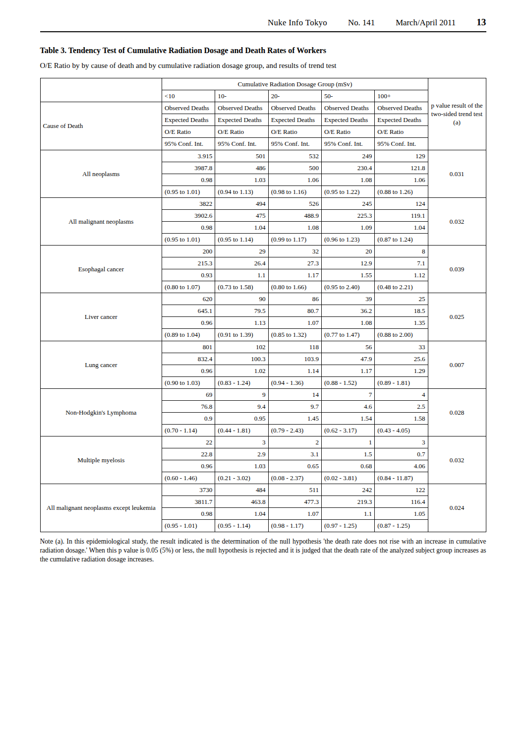Nuke Info Tokyo No. 141 March/April 2011 13
Table 3. Tendency Test of Cumulative Radiation Dosage and Death Rates of Workers
O/E Ratio by by cause of death and by cumulative radiation dosage group, and results of trend test
| | Cumulative Radiation Dosage Group (mSv) | p value result of the two-sided trend test (a) |
| --- | --- | --- |
| <10 | 10- | 20- | 50- | 100+ |
| Cause of Death | Observed Deaths | Observed Deaths | Observed Deaths | Observed Deaths | Observed Deaths |
| Expected Deaths | Expected Deaths | Expected Deaths | Expected Deaths | Expected Deaths |
| O/E Ratio | O/E Ratio | O/E Ratio | O/E Ratio | O/E Ratio |
| 95% Conf. Int. | 95% Conf. Int. | 95% Conf. Int. | 95% Conf. Int. | 95% Conf. Int. |
| All neoplasms | 3.915 | 501 | 532 | 249 | 129 | 0.031 |
| 3987.8 | 486 | 500 | 230.4 | 121.8 |
| 0.98 | 1.03 | 1.06 | 1.08 | 1.06 |
| (0.95 to 1.01) | (0.94 to 1.13) | (0.98 to 1.16) | (0.95 to 1.22) | (0.88 to 1.26) |
| All malignant neoplasms | 3822 | 494 | 526 | 245 | 124 | 0.032 |
| 3902.6 | 475 | 488.9 | 225.3 | 119.1 |
| 0.98 | 1.04 | 1.08 | 1.09 | 1.04 |
| (0.95 to 1.01) | (0.95 to 1.14) | (0.99 to 1.17) | (0.96 to 1.23) | (0.87 to 1.24) |
| Esophagal cancer | 200 | 29 | 32 | 20 | 8 | 0.039 |
| 215.3 | 26.4 | 27.3 | 12.9 | 7.1 |
| 0.93 | 1.1 | 1.17 | 1.55 | 1.12 |
| (0.80 to 1.07) | (0.73 to 1.58) | (0.80 to 1.66) | (0.95 to 2.40) | (0.48 to 2.21) |
| Liver cancer | 620 | 90 | 86 | 39 | 25 | 0.025 |
| 645.1 | 79.5 | 80.7 | 36.2 | 18.5 |
| 0.96 | 1.13 | 1.07 | 1.08 | 1.35 |
| (0.89 to 1.04) | (0.91 to 1.39) | (0.85 to 1.32) | (0.77 to 1.47) | (0.88 to 2.00) |
| Lung cancer | 801 | 102 | 118 | 56 | 33 | 0.007 |
| 832.4 | 100.3 | 103.9 | 47.9 | 25.6 |
| 0.96 | 1.02 | 1.14 | 1.17 | 1.29 |
| (0.90 to 1.03) | (0.83 - 1.24) | (0.94 - 1.36) | (0.88 - 1.52) | (0.89 - 1.81) |
| Non-Hodgkin's Lymphoma | 69 | 9 | 14 | 7 | 4 | 0.028 |
| 76.8 | 9.4 | 9.7 | 4.6 | 2.5 |
| 0.9 | 0.95 | 1.45 | 1.54 | 1.58 |
| (0.70 - 1.14) | (0.44 - 1.81) | (0.79 - 2.43) | (0.62 - 3.17) | (0.43 - 4.05) |
| Multiple myelosis | 22 | 3 | 2 | 1 | 3 | 0.032 |
| 22.8 | 2.9 | 3.1 | 1.5 | 0.7 |
| 0.96 | 1.03 | 0.65 | 0.68 | 4.06 |
| (0.60 - 1.46) | (0.21 - 3.02) | (0.08 - 2.37) | (0.02 - 3.81) | (0.84 - 11.87) |
| All malignant neoplasms except leukemia | 3730 | 484 | 511 | 242 | 122 | 0.024 |
| 3811.7 | 463.8 | 477.3 | 219.3 | 116.4 |
| 0.98 | 1.04 | 1.07 | 1.1 | 1.05 |
| (0.95 - 1.01) | (0.95 - 1.14) | (0.98 - 1.17) | (0.97 - 1.25) | (0.87 - 1.25) |
Note (a). In this epidemiological study, the result indicated is the determination of the null hypothesis 'the death rate does not rise with an increase in cumulative radiation dosage.' When this p value is 0.05 (5%) or less, the null hypothesis is rejected and it is judged that the death rate of the analyzed subject group increases as the cumulative radiation dosage increases.